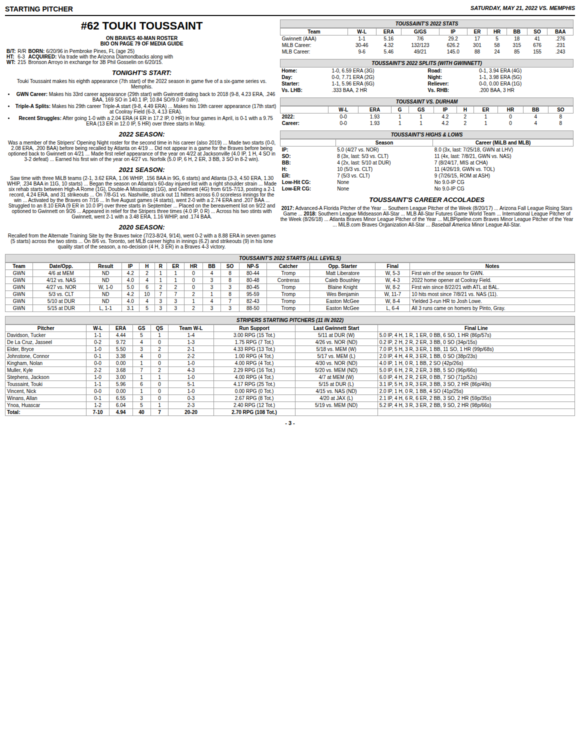SATURDAY, MAY 21, 2022 VS. MEMPHIS
STARTING PITCHER
| #62 TOUKI TOUSSAINT ON BRAVES 40-MAN ROSTER BIO ON PAGE 79 OF MEDIA GUIDE / B/T: / R/R / BORN: 6/20/96 in Pembroke Pines, FL (age 25) / / HT: / 6-3 / ACQUIRED: Via trade with the Arizona Diamondbacks along with / / WT: / 215 / Bronson Arroyo in exchange for 3B Phil Gosselin on 6/20/15. / TONIGHT'S START: Touki Toussaint makes his eighth appearance (7th start) of the 2022 season in game five of a six-game series vs. Memphis. GWN Career: Makes his 33rd career appearance (29th start) with Gwinnett dating back to 2018 (9-8, 4.23 ERA, .246 BAA, 169 SO in 140.1 IP, 10.84 SO/9.0 IP ratio). Triple-A Splits: Makes his 29th career Triple-A start (9-8, 4.49 ERA) ... Makes his 19th career appearance (17th start) at Coolray Field (6-3, 4.13 ERA). Recent Struggles: After going 1-0 with a 2.04 ERA (4 ER in 17.2 IP, 0 HR) in four games in April, is 0-1 with a 9.75 ERA (13 ER in 12.0 IP, 5 HR) over three starts in May. 2022 SEASON: Was a member of the Stripers' Opening Night roster for the second time in his career (also 2019) ... Made two starts (0-0, 2.08 ERA, .200 BAA) before being recalled by Atlanta on 4/19 ... Did not appear in a game for the Braves before being optioned back to Gwinnett on 4/21 ... Made first relief appearance of the year on 4/22 at Jacksonville (4.0 IP, 1 H, 4 SO in 3-2 defeat) ... Earned his first win of the year on 4/27 vs. Norfolk (5.0 IP, 6 H, 2 ER, 3 BB, 3 SO in 8-2 win). 2021 SEASON: Saw time with three MiLB teams (2-1, 3.62 ERA, 1.06 WHIP, .156 BAA in 9G, 6 starts) and Atlanta (3-3, 4.50 ERA, 1.30 WHIP, .234 BAA in 11G, 10 starts) ... Began the season on Atlanta's 60-day injured list with a right shoulder strain ... Made six rehab starts between High-A Rome (1G), Double-A Mississippi (1G), and Gwinnett (4G) from 6/15-7/13, posting a 2-1 record, 4.24 ERA, and 31 strikeouts ... On 7/8-G1 vs. Nashville, struck out 11 hitters across 6.0 scoreless innings for the win ... Activated by the Braves on 7/16 ... In five August games (4 starts), went 2-0 with a 2.74 ERA and .207 BAA ... Struggled to an 8.10 ERA (9 ER in 10.0 IP) over three starts in September ... Placed on the bereavement list on 9/22 and optioned to Gwinnett on 9/26 ... Appeared in relief for the Stripers three times (4.0 IP, 0 R) ... Across his two stints with Gwinnett, went 2-1 with a 3.48 ERA, 1.16 WHIP, and .174 BAA. 2020 SEASON: Recalled from the Alternate Training Site by the Braves twice (7/23-8/24, 9/14), went 0-2 with a 8.88 ERA in seven games (5 starts) across the two stints ... On 8/6 vs. Toronto, set MLB career highs in innings (6.2) and strikeouts (9) in his lone quality start of the season, a no-decision (4 H, 3 ER) in a Braves 4-3 victory. | TOUSSAINT'S 2022 STATS / Team / W-L / ERA / G/GS / IP / ER / HR / BB / SO / BAA / / --- / --- / --- / --- / --- / --- / --- / --- / --- / --- / / Gwinnett (AAA) / 1-1 / 5.16 / 7/6 / 29.2 / 17 / 5 / 18 / 41 / .276 / / MiLB Career: / 30-46 / 4.32 / 132/123 / 626.2 / 301 / 58 / 315 / 676 / .231 / / MLB Career: / 9-6 / 5.46 / 49/21 / 145.0 / 88 / 24 / 85 / 155 / .243 / TOUSSAINT'S 2022 SPLITS (WITH GWINNETT) / Home: / 1-0, 6.59 ERA (3G) / Road: / 0-1, 3.94 ERA (4G) / / Day: / 0-0, 7.71 ERA (2G) / Night: / 1-1, 3.98 ERA (5G) / / Starter: / 1-1, 5.96 ERA (6G) / Reliever: / 0-0, 0.00 ERA (1G) / / Vs. LHB: / .333 BAA, 2 HR / Vs. RHB: / .200 BAA, 3 HR / TOUSSAINT VS. DURHAM / / W-L / ERA / G / GS / IP / H / ER / HR / BB / SO / / --- / --- / --- / --- / --- / --- / --- / --- / --- / --- / --- / / 2022: / 0-0 / 1.93 / 1 / 1 / 4.2 / 2 / 1 / 0 / 4 / 8 / / Career: / 0-0 / 1.93 / 1 / 1 / 4.2 / 2 / 1 / 0 / 4 / 8 / TOUSSAINT'S HIGHS & LOWS / / Season / Career (MiLB and MLB) / / --- / --- / --- / / IP: / 5.0 (4/27 vs. NOR) / 8.0 (3x, last: 7/25/18, GWN at LHV) / / SO: / 8 (3x, last: 5/3 vs. CLT) / 11 (4x, last: 7/8/21, GWN vs. NAS) / / BB: / 4 (2x, last: 5/10 at DUR) / 7 (8/24/17, MIS at CHA) / / H: / 10 (5/3 vs. CLT) / 11 (4/26/19, GWN vs. TOL) / / ER: / 7 (5/3 vs. CLT) / 9 (7/26/15, ROM at ASH) / / Low-Hit CG: / None / No 9.0-IP CG / / Low-ER CG: / None / No 9.0-IP CG / TOUSSAINT'S CAREER ACCOLADES 2017: Advanced-A Florida Pitcher of the Year ... Southern League Pitcher of the Week (8/20/17) ... Arizona Fall League Rising Stars Game ... 2018: Southern League Midseason All-Star ... MLB All-Star Futures Game World Team ... International League Pitcher of the Week (8/26/18) ... Atlanta Braves Minor League Pitcher of the Year ... MLBPipeline.com Braves Minor League Pitcher of the Year ... MiLB.com Braves Organization All-Star ... Baseball America Minor League All-Star. |
TOUSSAINT'S 2022 STARTS (ALL LEVELS)
| Team | Date/Opp. | Result | IP | H | R | ER | HR | BB | SO | NP-S | Catcher | Opp. Starter | Final | Notes |
| --- | --- | --- | --- | --- | --- | --- | --- | --- | --- | --- | --- | --- | --- | --- |
| GWN | 4/6 at MEM | ND | 4.2 | 2 | 1 | 1 | 0 | 4 | 8 | 80-44 | Tromp | Matt Liberatore | W, 5-3 | First win of the season for GWN. |
| GWN | 4/12 vs. NAS | ND | 4.0 | 4 | 1 | 1 | 0 | 3 | 8 | 80-48 | Contreras | Caleb Boushley | W, 4-3 | 2022 home opener at Coolray Field. |
| GWN | 4/27 vs. NOR | W, 1-0 | 5.0 | 6 | 2 | 2 | 0 | 3 | 3 | 80-45 | Tromp | Blaine Knight | W, 8-2 | First win since 8/22/21 with ATL at BAL. |
| GWN | 5/3 vs. CLT | ND | 4.2 | 10 | 7 | 7 | 2 | 1 | 8 | 95-59 | Tromp | Wes Benjamin | W, 11-7 | 10 hits most since 7/8/21 vs. NAS (11). |
| GWN | 5/10 at DUR | ND | 4.0 | 4 | 3 | 3 | 1 | 4 | 7 | 82-43 | Tromp | Easton McGee | W, 8-4 | Yielded 3-run HR to Josh Lowe. |
| GWN | 5/15 at DUR | L, 1-1 | 3.1 | 5 | 3 | 3 | 2 | 3 | 3 | 88-50 | Tromp | Easton McGee | L, 6-4 | All 3 runs came on homers by Pinto, Gray. |
STRIPERS STARTING PITCHERS (11 IN 2022)
| Pitcher | W-L | ERA | GS | QS | Team W-L | Run Support | Last Gwinnett Start | Final Line |
| --- | --- | --- | --- | --- | --- | --- | --- | --- |
| Davidson, Tucker | 1-1 | 4.44 | 5 | 1 | 1-4 | 3.00 RPG (15 Tot.) | 5/11 at DUR (W) | 5.0 IP, 4 H, 1 R, 1 ER, 0 BB, 6 SO, 1 HR (86p/57s) |
| De La Cruz, Jasseel | 0-2 | 9.72 | 4 | 0 | 1-3 | 1.75 RPG (7 Tot.) | 4/26 vs. NOR (ND) | 0.2 IP, 2 H, 2 R, 2 ER, 3 BB, 0 SO (34p/15s) |
| Elder, Bryce | 1-0 | 5.50 | 3 | 2 | 2-1 | 4.33 RPG (13 Tot.) | 5/18 vs. MEM (W) | 7.0 IP, 5 H, 3 R, 3 ER, 1 BB, 11 SO, 1 HR (99p/68s) |
| Johnstone, Connor | 0-1 | 3.38 | 4 | 0 | 2-2 | 1.00 RPG (4 Tot.) | 5/17 vs. MEM (L) | 2.0 IP, 4 H, 4 R, 3 ER, 1 BB, 0 SO (38p/23s) |
| Kingham, Nolan | 0-0 | 0.00 | 1 | 0 | 1-0 | 4.00 RPG (4 Tot.) | 4/30 vs. NOR (ND) | 4.0 IP, 1 H, 0 R, 1 BB, 2 SO (42p/26s) |
| Muller, Kyle | 2-2 | 3.68 | 7 | 2 | 4-3 | 2.29 RPG (16 Tot.) | 5/20 vs. MEM (ND) | 5.0 IP, 6 H, 2 R, 2 ER, 3 BB, 5 SO (96p/66s) |
| Stephens, Jackson | 1-0 | 3.00 | 1 | 1 | 1-0 | 4.00 RPG (4 Tot.) | 4/7 at MEM (W) | 6.0 IP, 4 H, 2 R, 2 ER, 0 BB, 7 SO (71p/52s) |
| Toussaint, Touki | 1-1 | 5.96 | 6 | 0 | 5-1 | 4.17 RPG (25 Tot.) | 5/15 at DUR (L) | 3.1 IP, 5 H, 3 R, 3 ER, 3 BB, 3 SO, 2 HR (86p/49s) |
| Vincent, Nick | 0-0 | 0.00 | 1 | 0 | 1-0 | 0.00 RPG (0 Tot.) | 4/15 vs. NAS (ND) | 2.0 IP, 1 H, 0 R, 1 BB, 4 SO (41p/25s) |
| Winans, Allan | 0-1 | 6.55 | 3 | 0 | 0-3 | 2.67 RPG (8 Tot.) | 4/20 at JAX (L) | 2.1 IP, 4 H, 6 R, 6 ER, 2 BB, 3 SO, 2 HR (59p/35s) |
| Ynoa, Huascar | 1-2 | 6.04 | 5 | 1 | 2-3 | 2.40 RPG (12 Tot.) | 5/19 vs. MEM (ND) | 5.2 IP, 4 H, 3 R, 3 ER, 2 BB, 9 SO, 2 HR (98p/66s) |
| Total: | 7-10 | 4.94 | 40 | 7 | 20-20 | 2.70 RPG (108 Tot.) | | |
- 3 -